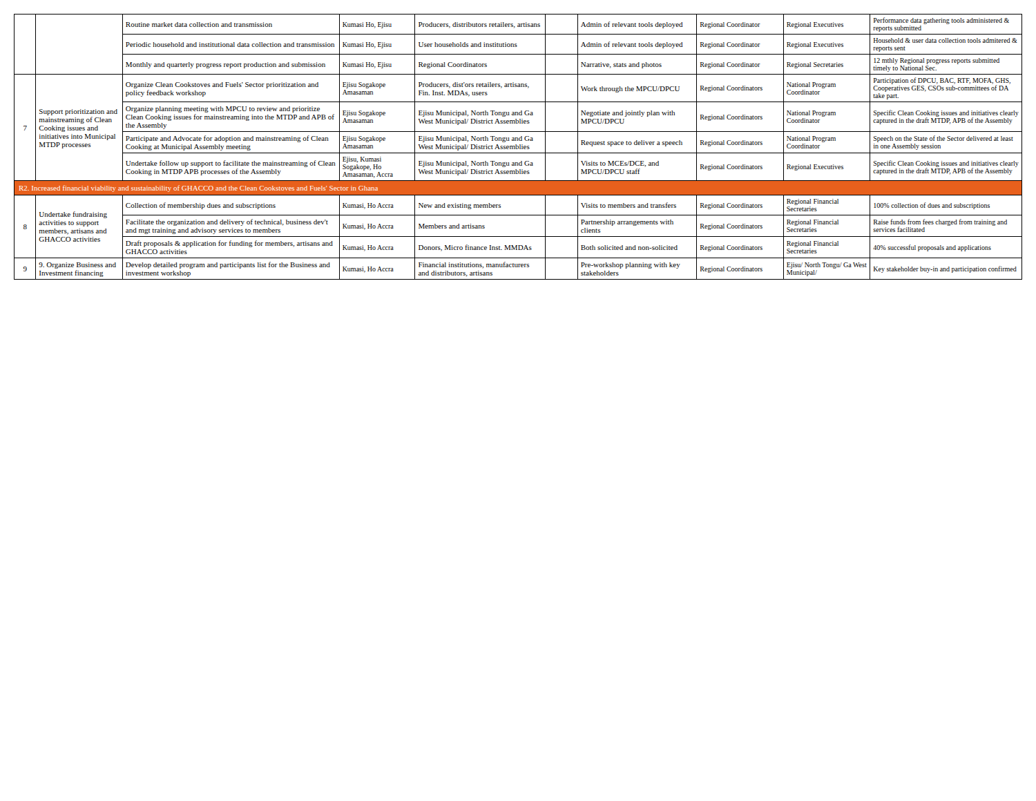| | | Routine market data collection and transmission | Kumasi Ho, Ejisu | Producers, distributors retailers, artisans | | Admin of relevant tools deployed | Regional Coordinator | Regional Executives | Performance data gathering tools administered & reports submitted |
| Periodic household and institutional data collection and transmission | Kumasi Ho, Ejisu | User households and institutions | | Admin of relevant tools deployed | Regional Coordinator | Regional Executives | Household & user data collection tools admitered & reports sent |
| Monthly and quarterly progress report production and submission | Kumasi Ho, Ejisu | Regional Coordinators | | Narrative, stats and photos | Regional Coordinator | Regional Secretaries | 12 mthly Regional progress reports submitted timely to National Sec. |
| 7 | Support prioritization and mainstreaming of Clean Cooking issues and initiatives into Municipal MTDP processes | Organize Clean Cookstoves and Fuels' Sector prioritization and policy feedback workshop | Ejisu Sogakope Amasaman | Producers, dist'ors retailers, artisans, Fin. Inst. MDAs, users | | Work through the MPCU/DPCU | Regional Coordinators | National Program Coordinator | Participation of DPCU, BAC, RTF, MOFA, GHS, Cooperatives GES, CSOs sub-committees of DA take part. |
| Organize planning meeting with MPCU to review and prioritize Clean Cooking issues for mainstreaming into the MTDP and APB of the Assembly | Ejisu Sogakope Amasaman | Ejisu Municipal, North Tongu and Ga West Municipal/ District Assemblies | | Negotiate and jointly plan with MPCU/DPCU | Regional Coordinators | National Program Coordinator | Specific Clean Cooking issues and initiatives clearly captured in the draft MTDP, APB of the Assembly |
| Participate and Advocate for adoption and mainstreaming of Clean Cooking at Municipal Assembly meeting | Ejisu Sogakope Amasaman | Ejisu Municipal, North Tongu and Ga West Municipal/ District Assemblies | | Request space to deliver a speech | Regional Coordinators | National Program Coordinator | Speech on the State of the Sector delivered at least in one Assembly session |
| Undertake follow up support to facilitate the mainstreaming of Clean Cooking in MTDP APB processes of the Assembly | Ejisu, Kumasi Sogakope, Ho Amasaman, Accra | Ejisu Municipal, North Tongu and Ga West Municipal/ District Assemblies | | Visits to MCEs/DCE, and MPCU/DPCU staff | Regional Coordinators | Regional Executives | Specific Clean Cooking issues and initiatives clearly captured in the draft MTDP, APB of the Assembly |
| R2. Increased financial viability and sustainability of GHACCO and the Clean Cookstoves and Fuels' Sector in Ghana |
| 8 | Undertake fundraising activities to support members, artisans and GHACCO activities | Collection of membership dues and subscriptions | Kumasi, Ho Accra | New and existing members | | Visits to members and transfers | Regional Coordinators | Regional Financial Secretaries | 100% collection of dues and subscriptions |
| Facilitate the organization and delivery of technical, business dev't and mgt training and advisory services to members | Kumasi, Ho Accra | Members and artisans | | Partnership arrangements with clients | Regional Coordinators | Regional Financial Secretaries | Raise funds from fees charged from training and services facilitated |
| Draft proposals & application for funding for members, artisans and GHACCO activities | Kumasi, Ho Accra | Donors, Micro finance Inst. MMDAs | | Both solicited and non-solicited | Regional Coordinators | Regional Financial Secretaries | 40% successful proposals and applications |
| 9 | 9. Organize Business and Investment financing | Develop detailed program and participants list for the Business and investment workshop | Kumasi, Ho Accra | Financial institutions, manufacturers and distributors, artisans | | Pre-workshop planning with key stakeholders | Regional Coordinators | Ejisu/ North Tongu/ Ga West Municipal/ | Key stakeholder buy-in and participation confirmed |